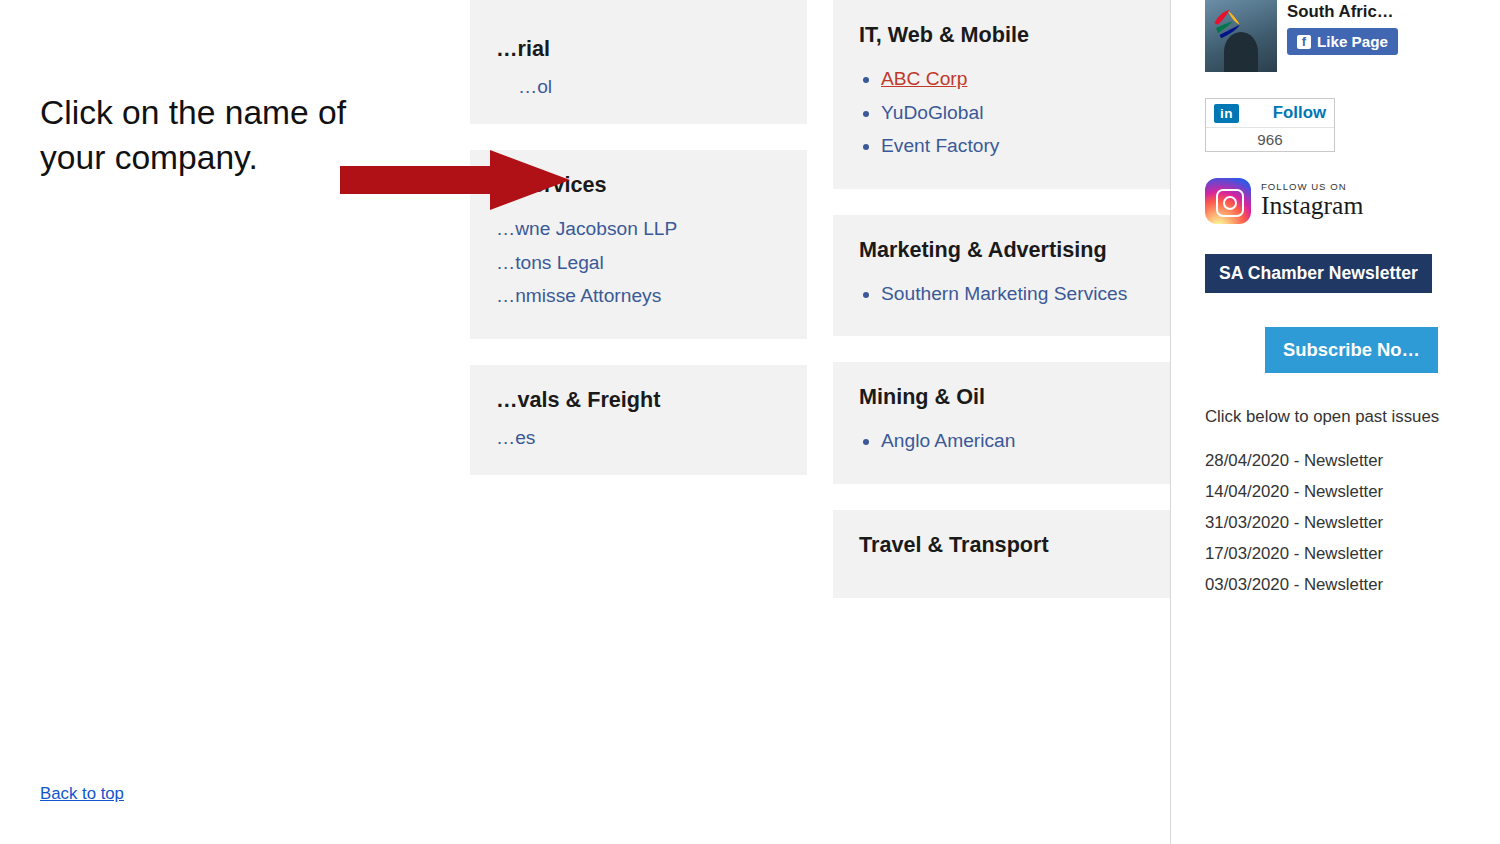Click on the name of your company.
Back to top
…rial
…ol
…Services
…wne Jacobson LLP
…tons Legal
…nmisse Attorneys
…vals & Freight
…es
IT, Web & Mobile
ABC Corp
YuDoGlobal
Event Factory
Marketing & Advertising
Southern Marketing Services
Mining & Oil
Anglo American
Travel & Transport
South Afric…
f Like Page
in Follow
966
Follow us on
Instagram
SA Chamber Newsletter
Subscribe No…
Click below to open past issues
28/04/2020 - Newsletter
14/04/2020 - Newsletter
31/03/2020 - Newsletter
17/03/2020 - Newsletter
03/03/2020 - Newsletter